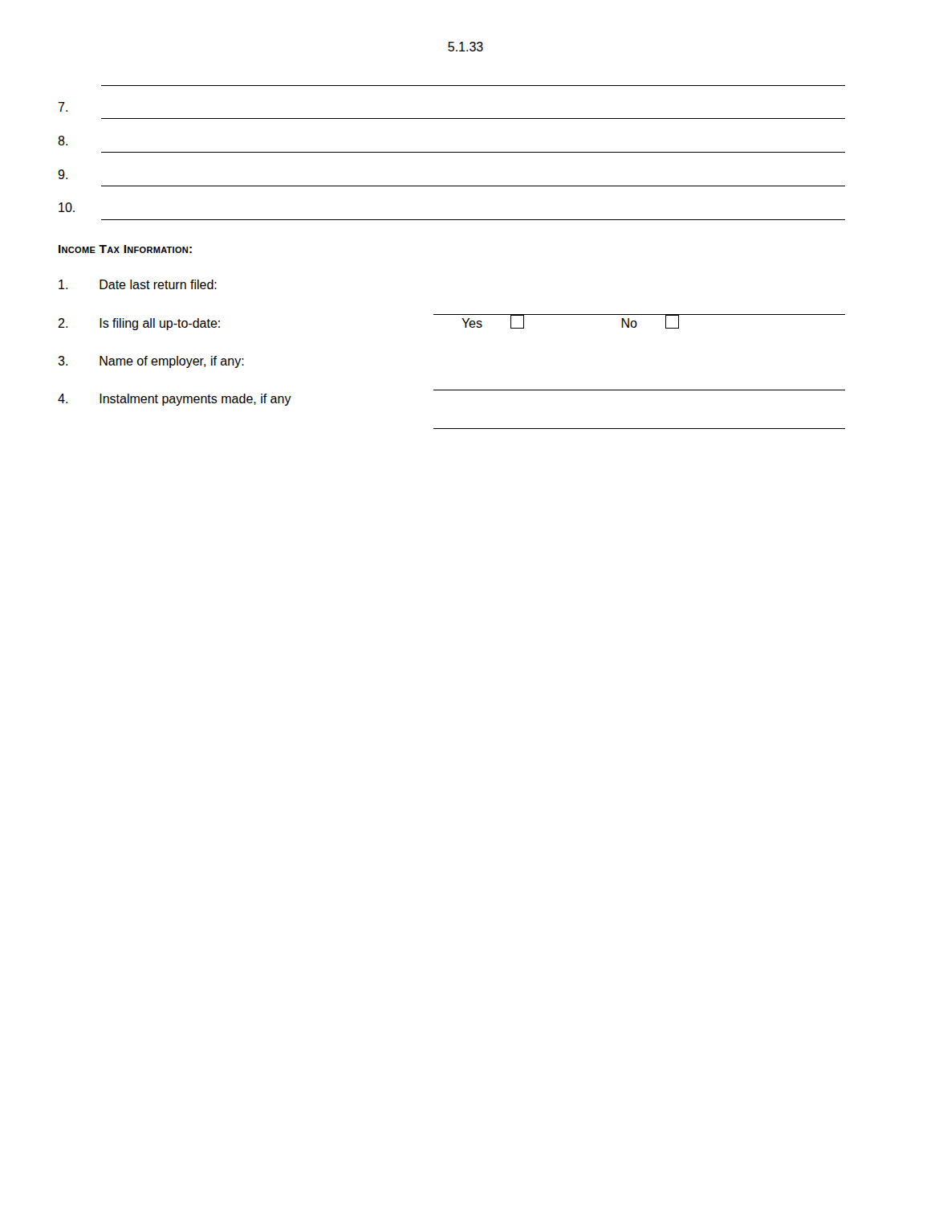5.1.33
| 7. | | |
| 8. | | |
| 9. | | |
| 10. | | |
Income Tax Information:
| 1. | Date last return filed: | | |
| 2. | Is filing all up-to-date: | Yes No | |
| 3. | Name of employer, if any: | | |
| 4. | Instalment payments made, if any | | |